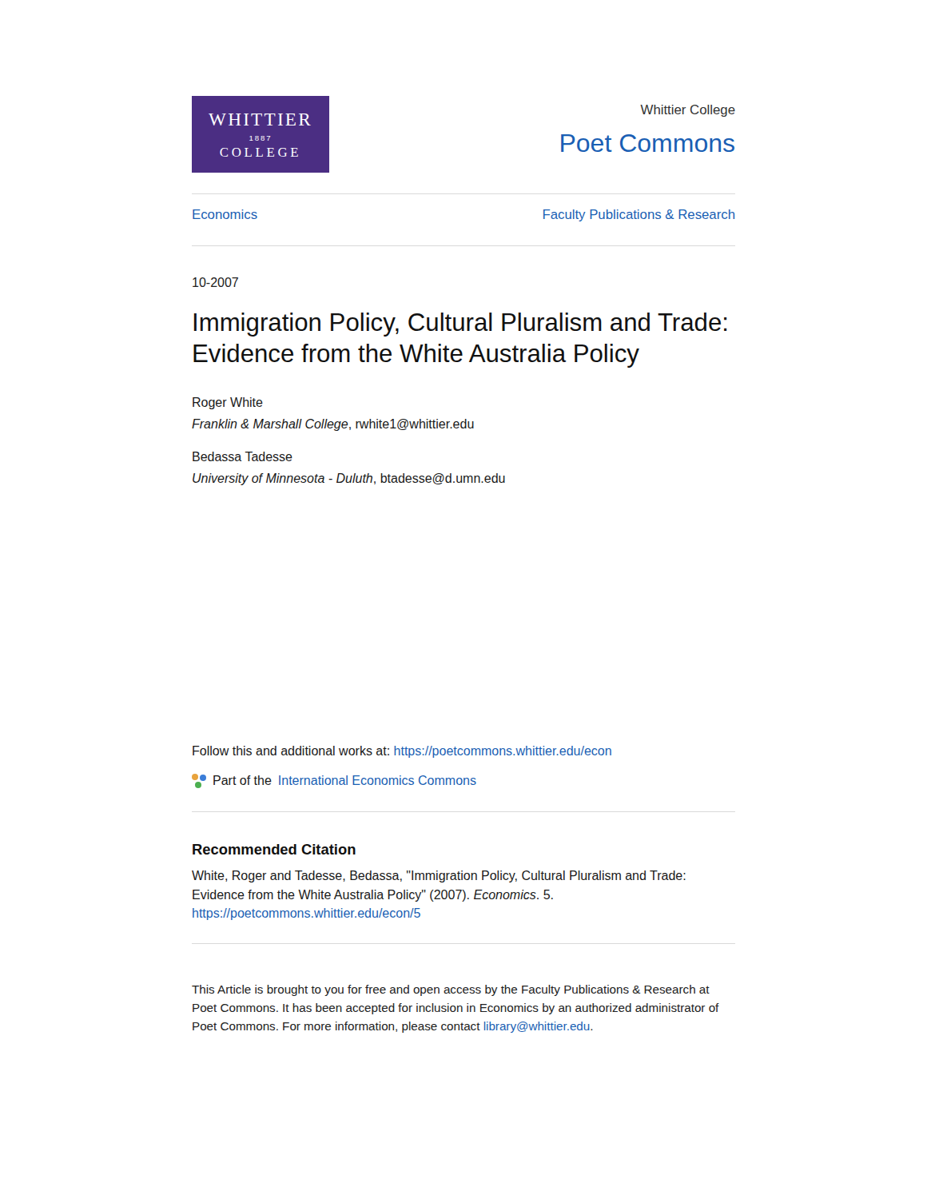WHITTIER 1887 COLLEGE
Whittier College
Poet Commons
Economics
Faculty Publications & Research
10-2007
Immigration Policy, Cultural Pluralism and Trade: Evidence from the White Australia Policy
Roger White
Franklin & Marshall College, rwhite1@whittier.edu
Bedassa Tadesse
University of Minnesota - Duluth, btadesse@d.umn.edu
Follow this and additional works at: https://poetcommons.whittier.edu/econ
Part of the International Economics Commons
Recommended Citation
White, Roger and Tadesse, Bedassa, "Immigration Policy, Cultural Pluralism and Trade: Evidence from the White Australia Policy" (2007). Economics. 5.
https://poetcommons.whittier.edu/econ/5
This Article is brought to you for free and open access by the Faculty Publications & Research at Poet Commons. It has been accepted for inclusion in Economics by an authorized administrator of Poet Commons. For more information, please contact library@whittier.edu.